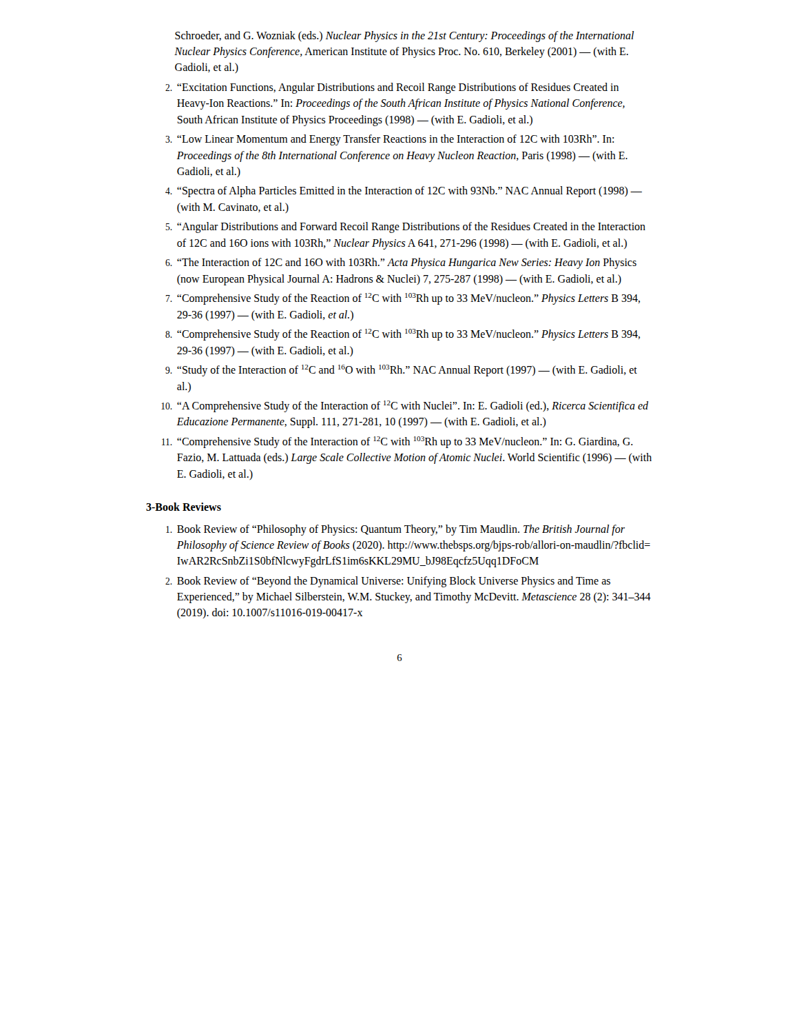Schroeder, and G. Wozniak (eds.) Nuclear Physics in the 21st Century: Proceedings of the International Nuclear Physics Conference, American Institute of Physics Proc. No. 610, Berkeley (2001) — (with E. Gadioli, et al.)
“Excitation Functions, Angular Distributions and Recoil Range Distributions of Residues Created in Heavy-Ion Reactions.” In: Proceedings of the South African Institute of Physics National Conference, South African Institute of Physics Proceedings (1998) — (with E. Gadioli, et al.)
“Low Linear Momentum and Energy Transfer Reactions in the Interaction of 12C with 103Rh”. In: Proceedings of the 8th International Conference on Heavy Nucleon Reaction, Paris (1998) — (with E. Gadioli, et al.)
“Spectra of Alpha Particles Emitted in the Interaction of 12C with 93Nb.” NAC Annual Report (1998) — (with M. Cavinato, et al.)
“Angular Distributions and Forward Recoil Range Distributions of the Residues Created in the Interaction of 12C and 16O ions with 103Rh,” Nuclear Physics A 641, 271-296 (1998) — (with E. Gadioli, et al.)
“The Interaction of 12C and 16O with 103Rh.” Acta Physica Hungarica New Series: Heavy Ion Physics (now European Physical Journal A: Hadrons & Nuclei) 7, 275-287 (1998) — (with E. Gadioli, et al.)
“Comprehensive Study of the Reaction of 12C with 103Rh up to 33 MeV/nucleon.” Physics Letters B 394, 29-36 (1997) — (with E. Gadioli, et al.)
“Comprehensive Study of the Reaction of 12C with 103Rh up to 33 MeV/nucleon.” Physics Letters B 394, 29-36 (1997) — (with E. Gadioli, et al.)
“Study of the Interaction of 12C and 16O with 103Rh.” NAC Annual Report (1997) — (with E. Gadioli, et al.)
“A Comprehensive Study of the Interaction of 12C with Nuclei”. In: E. Gadioli (ed.), Ricerca Scientifica ed Educazione Permanente, Suppl. 111, 271-281, 10 (1997) — (with E. Gadioli, et al.)
“Comprehensive Study of the Interaction of 12C with 103Rh up to 33 MeV/nucleon.” In: G. Giardina, G. Fazio, M. Lattuada (eds.) Large Scale Collective Motion of Atomic Nuclei. World Scientific (1996) — (with E. Gadioli, et al.)
3-Book Reviews
Book Review of “Philosophy of Physics: Quantum Theory,” by Tim Maudlin. The British Journal for Philosophy of Science Review of Books (2020). http://www.thebsps.org/bjps-rob/allori-on-maudlin/?fbclid=IwAR2RcSnbZi1S0bfNlcwyFgdrLfS1im6sKKL29MU_bJ98Eqcfz5Uqq1DFoCM
Book Review of “Beyond the Dynamical Universe: Unifying Block Universe Physics and Time as Experienced,” by Michael Silberstein, W.M. Stuckey, and Timothy McDevitt. Metascience 28 (2): 341–344 (2019). doi: 10.1007/s11016-019-00417-x
6